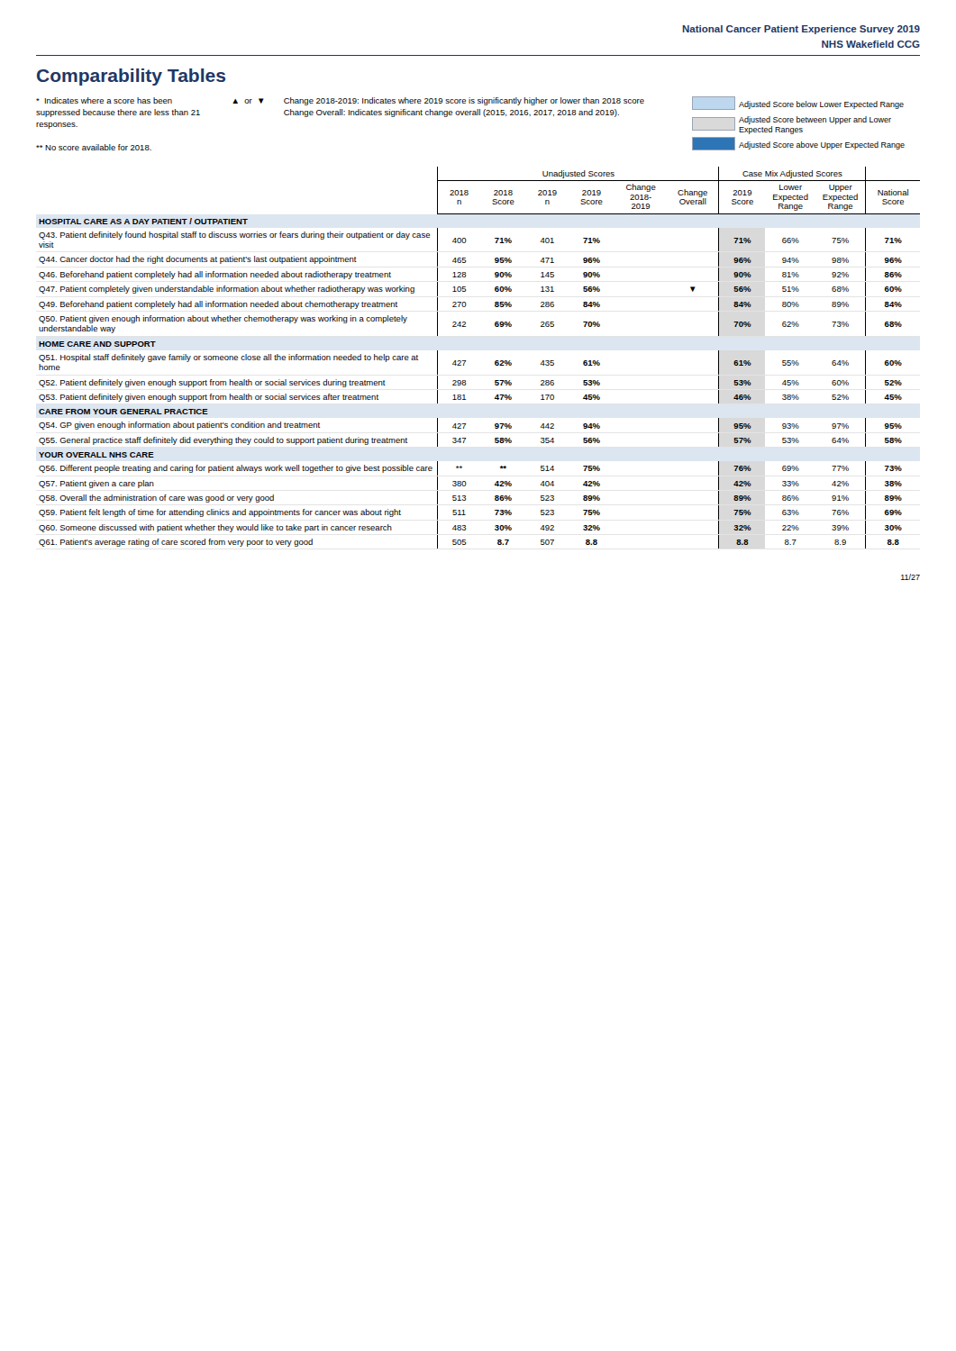National Cancer Patient Experience Survey 2019
NHS Wakefield CCG
Comparability Tables
| * Indicates where a score has been suppressed because there are less than 21 responses. ** No score available for 2018. | ▲ or ▼ | Change 2018-2019: Indicates where 2019 score is significantly higher or lower than 2018 score Change Overall: Indicates significant change overall (2015, 2016, 2017, 2018 and 2019). | / / Adjusted Score below Lower Expected Range / / / Adjusted Score between Upper and Lower Expected Ranges / / / Adjusted Score above Upper Expected Range / |
| | Unadjusted Scores | Case Mix Adjusted Scores | |
| --- | --- | --- | --- |
| | 2018 n | 2018 Score | 2019 n | 2019 Score | Change 2018- 2019 | Change Overall | 2019 Score | Lower Expected Range | Upper Expected Range | National Score |
| HOSPITAL CARE AS A DAY PATIENT / OUTPATIENT |
| Q43. Patient definitely found hospital staff to discuss worries or fears during their outpatient or day case visit | 400 | 71% | 401 | 71% | | | 71% | 66% | 75% | 71% |
| Q44. Cancer doctor had the right documents at patient's last outpatient appointment | 465 | 95% | 471 | 96% | | | 96% | 94% | 98% | 96% |
| Q46. Beforehand patient completely had all information needed about radiotherapy treatment | 128 | 90% | 145 | 90% | | | 90% | 81% | 92% | 86% |
| Q47. Patient completely given understandable information about whether radiotherapy was working | 105 | 60% | 131 | 56% | | ▼ | 56% | 51% | 68% | 60% |
| Q49. Beforehand patient completely had all information needed about chemotherapy treatment | 270 | 85% | 286 | 84% | | | 84% | 80% | 89% | 84% |
| Q50. Patient given enough information about whether chemotherapy was working in a completely understandable way | 242 | 69% | 265 | 70% | | | 70% | 62% | 73% | 68% |
| HOME CARE AND SUPPORT |
| Q51. Hospital staff definitely gave family or someone close all the information needed to help care at home | 427 | 62% | 435 | 61% | | | 61% | 55% | 64% | 60% |
| Q52. Patient definitely given enough support from health or social services during treatment | 298 | 57% | 286 | 53% | | | 53% | 45% | 60% | 52% |
| Q53. Patient definitely given enough support from health or social services after treatment | 181 | 47% | 170 | 45% | | | 46% | 38% | 52% | 45% |
| CARE FROM YOUR GENERAL PRACTICE |
| Q54. GP given enough information about patient's condition and treatment | 427 | 97% | 442 | 94% | | | 95% | 93% | 97% | 95% |
| Q55. General practice staff definitely did everything they could to support patient during treatment | 347 | 58% | 354 | 56% | | | 57% | 53% | 64% | 58% |
| YOUR OVERALL NHS CARE |
| Q56. Different people treating and caring for patient always work well together to give best possible care | ** | ** | 514 | 75% | | | 76% | 69% | 77% | 73% |
| Q57. Patient given a care plan | 380 | 42% | 404 | 42% | | | 42% | 33% | 42% | 38% |
| Q58. Overall the administration of care was good or very good | 513 | 86% | 523 | 89% | | | 89% | 86% | 91% | 89% |
| Q59. Patient felt length of time for attending clinics and appointments for cancer was about right | 511 | 73% | 523 | 75% | | | 75% | 63% | 76% | 69% |
| Q60. Someone discussed with patient whether they would like to take part in cancer research | 483 | 30% | 492 | 32% | | | 32% | 22% | 39% | 30% |
| Q61. Patient's average rating of care scored from very poor to very good | 505 | 8.7 | 507 | 8.8 | | | 8.8 | 8.7 | 8.9 | 8.8 |
11/27